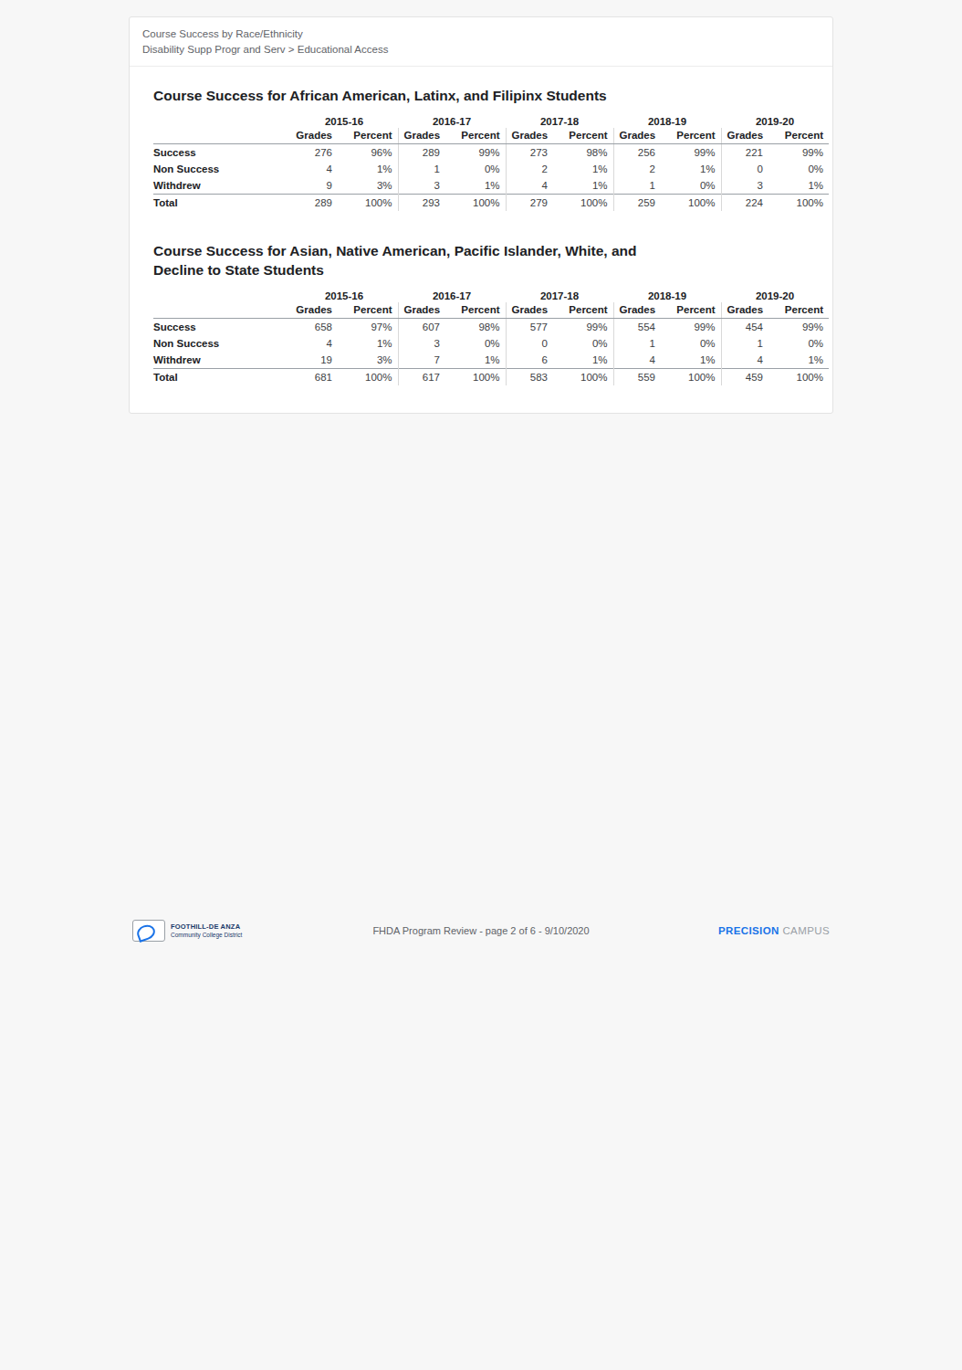Course Success by Race/Ethnicity
Disability Supp Progr and Serv > Educational Access
Course Success for African American, Latinx, and Filipinx Students
| | 2015-16 | 2016-17 | 2017-18 | 2018-19 | 2019-20 |
| --- | --- | --- | --- | --- | --- |
| | Grades | Percent | Grades | Percent | Grades | Percent | Grades | Percent | Grades | Percent |
| Success | 276 | 96% | 289 | 99% | 273 | 98% | 256 | 99% | 221 | 99% |
| Non Success | 4 | 1% | 1 | 0% | 2 | 1% | 2 | 1% | 0 | 0% |
| Withdrew | 9 | 3% | 3 | 1% | 4 | 1% | 1 | 0% | 3 | 1% |
| Total | 289 | 100% | 293 | 100% | 279 | 100% | 259 | 100% | 224 | 100% |
Course Success for Asian, Native American, Pacific Islander, White, and
Decline to State Students
| | 2015-16 | 2016-17 | 2017-18 | 2018-19 | 2019-20 |
| --- | --- | --- | --- | --- | --- |
| | Grades | Percent | Grades | Percent | Grades | Percent | Grades | Percent | Grades | Percent |
| Success | 658 | 97% | 607 | 98% | 577 | 99% | 554 | 99% | 454 | 99% |
| Non Success | 4 | 1% | 3 | 0% | 0 | 0% | 1 | 0% | 1 | 0% |
| Withdrew | 19 | 3% | 7 | 1% | 6 | 1% | 4 | 1% | 4 | 1% |
| Total | 681 | 100% | 617 | 100% | 583 | 100% | 559 | 100% | 459 | 100% |
FOOTHILL-DE ANZA
Community College District
FHDA Program Review - page 2 of 6 - 9/10/2020
PRECISION CAMPUS